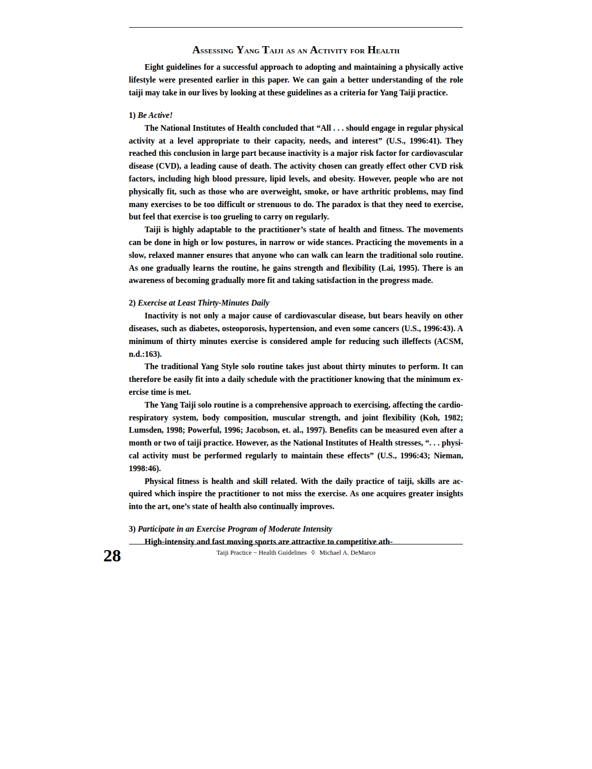Assessing Yang Taiji as an Activity for Health
Eight guidelines for a successful approach to adopting and maintaining a physically active lifestyle were presented earlier in this paper. We can gain a better understanding of the role taiji may take in our lives by looking at these guidelines as a criteria for Yang Taiji practice.
1) Be Active!
The National Institutes of Health concluded that “All . . . should engage in regular physical activity at a level appropriate to their capacity, needs, and interest” (U.S., 1996:41). They reached this conclusion in large part because inactivity is a major risk factor for cardiovascular disease (CVD), a leading cause of death. The activity chosen can greatly effect other CVD risk factors, including high blood pressure, lipid levels, and obesity. However, people who are not physically fit, such as those who are overweight, smoke, or have arthritic problems, may find many exercises to be too difficult or strenuous to do. The paradox is that they need to exercise, but feel that exercise is too grueling to carry on regularly.
Taiji is highly adaptable to the practitioner’s state of health and fitness. The movements can be done in high or low postures, in narrow or wide stances. Practicing the movements in a slow, relaxed manner ensures that anyone who can walk can learn the traditional solo routine. As one gradually learns the routine, he gains strength and flexibility (Lai, 1995). There is an awareness of becoming gradually more fit and taking satisfaction in the progress made.
2) Exercise at Least Thirty-Minutes Daily
Inactivity is not only a major cause of cardiovascular disease, but bears heavily on other diseases, such as diabetes, osteoporosis, hypertension, and even some cancers (U.S., 1996:43). A minimum of thirty minutes exercise is considered ample for reducing such illeffects (ACSM, n.d.:163).
The traditional Yang Style solo routine takes just about thirty minutes to perform. It can therefore be easily fit into a daily schedule with the practitioner knowing that the minimum exercise time is met.
The Yang Taiji solo routine is a comprehensive approach to exercising, affecting the cardio-respiratory system, body composition, muscular strength, and joint flexibility (Koh, 1982; Lumsden, 1998; Powerful, 1996; Jacobson, et. al., 1997). Benefits can be measured even after a month or two of taiji practice. However, as the National Institutes of Health stresses, “. . . physical activity must be performed regularly to maintain these effects” (U.S., 1996:43; Nieman, 1998:46).
Physical fitness is health and skill related. With the daily practice of taiji, skills are acquired which inspire the practitioner to not miss the exercise. As one acquires greater insights into the art, one’s state of health also continually improves.
3) Participate in an Exercise Program of Moderate Intensity
High-intensity and fast moving sports are attractive to competitive ath-
28 Taiji Practice ~ Health Guidelines ◊ Michael A. DeMarco